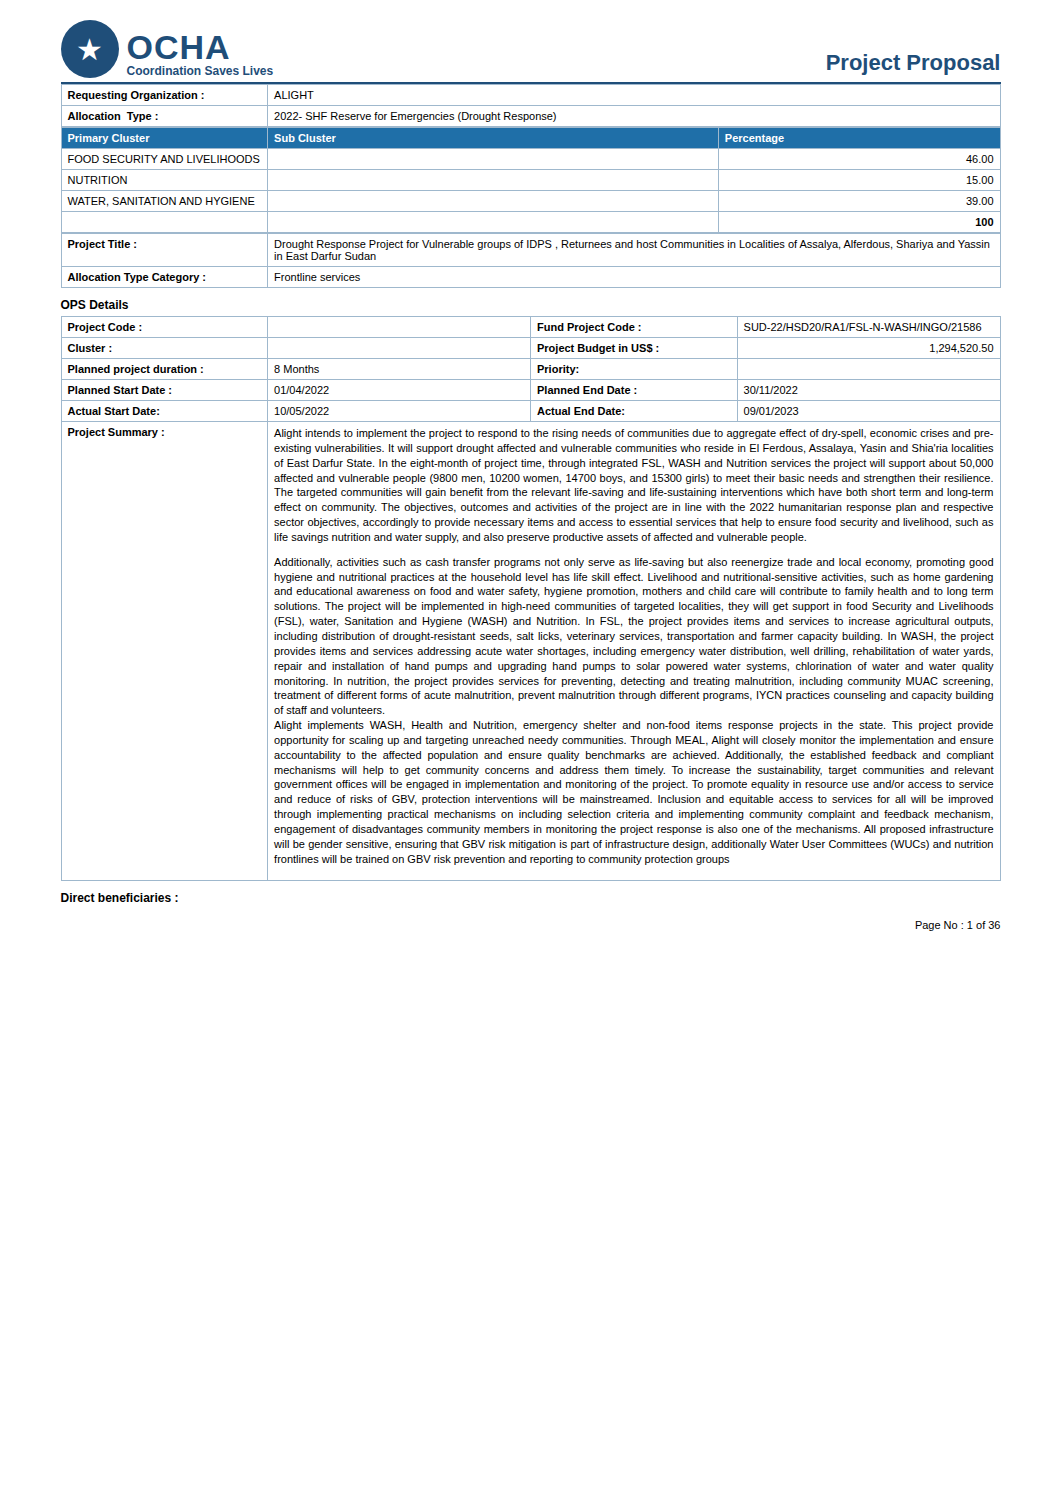★
OCHA
Coordination Saves Lives
Project Proposal
| Requesting Organization : | ALIGHT |
| Allocation Type : | 2022- SHF Reserve for Emergencies (Drought Response) |
| Primary Cluster | Sub Cluster | Percentage |
| --- | --- | --- |
| FOOD SECURITY AND LIVELIHOODS | | 46.00 |
| NUTRITION | | 15.00 |
| WATER, SANITATION AND HYGIENE | | 39.00 |
| | | 100 |
| Project Title : | Drought Response Project for Vulnerable groups of IDPS , Returnees and host Communities in Localities of Assalya, Alferdous, Shariya and Yassin in East Darfur Sudan |
| Allocation Type Category : | Frontline services |
OPS Details
| Project Code : | | Fund Project Code : | SUD-22/HSD20/RA1/FSL-N-WASH/INGO/21586 |
| Cluster : | | Project Budget in US$ : | 1,294,520.50 |
| Planned project duration : | 8 Months | Priority: | |
| Planned Start Date : | 01/04/2022 | Planned End Date : | 30/11/2022 |
| Actual Start Date: | 10/05/2022 | Actual End Date: | 09/01/2023 |
| Project Summary : | Alight intends to implement the project to respond to the rising needs of communities due to aggregate effect of dry-spell, economic crises and pre-existing vulnerabilities. It will support drought affected and vulnerable communities who reside in El Ferdous, Assalaya, Yasin and Shia'ria localities of East Darfur State. In the eight-month of project time, through integrated FSL, WASH and Nutrition services the project will support about 50,000 affected and vulnerable people (9800 men, 10200 women, 14700 boys, and 15300 girls) to meet their basic needs and strengthen their resilience. The targeted communities will gain benefit from the relevant life-saving and life-sustaining interventions which have both short term and long-term effect on community. The objectives, outcomes and activities of the project are in line with the 2022 humanitarian response plan and respective sector objectives, accordingly to provide necessary items and access to essential services that help to ensure food security and livelihood, such as life savings nutrition and water supply, and also preserve productive assets of affected and vulnerable people. Additionally, activities such as cash transfer programs not only serve as life-saving but also reenergize trade and local economy, promoting good hygiene and nutritional practices at the household level has life skill effect. Livelihood and nutritional-sensitive activities, such as home gardening and educational awareness on food and water safety, hygiene promotion, mothers and child care will contribute to family health and to long term solutions. The project will be implemented in high-need communities of targeted localities, they will get support in food Security and Livelihoods (FSL), water, Sanitation and Hygiene (WASH) and Nutrition. In FSL, the project provides items and services to increase agricultural outputs, including distribution of drought-resistant seeds, salt licks, veterinary services, transportation and farmer capacity building. In WASH, the project provides items and services addressing acute water shortages, including emergency water distribution, well drilling, rehabilitation of water yards, repair and installation of hand pumps and upgrading hand pumps to solar powered water systems, chlorination of water and water quality monitoring. In nutrition, the project provides services for preventing, detecting and treating malnutrition, including community MUAC screening, treatment of different forms of acute malnutrition, prevent malnutrition through different programs, IYCN practices counseling and capacity building of staff and volunteers. Alight implements WASH, Health and Nutrition, emergency shelter and non-food items response projects in the state. This project provide opportunity for scaling up and targeting unreached needy communities. Through MEAL, Alight will closely monitor the implementation and ensure accountability to the affected population and ensure quality benchmarks are achieved. Additionally, the established feedback and compliant mechanisms will help to get community concerns and address them timely. To increase the sustainability, target communities and relevant government offices will be engaged in implementation and monitoring of the project. To promote equality in resource use and/or access to service and reduce of risks of GBV, protection interventions will be mainstreamed. Inclusion and equitable access to services for all will be improved through implementing practical mechanisms on including selection criteria and implementing community complaint and feedback mechanism, engagement of disadvantages community members in monitoring the project response is also one of the mechanisms. All proposed infrastructure will be gender sensitive, ensuring that GBV risk mitigation is part of infrastructure design, additionally Water User Committees (WUCs) and nutrition frontlines will be trained on GBV risk prevention and reporting to community protection groups |
Direct beneficiaries :
Page No : 1 of 36